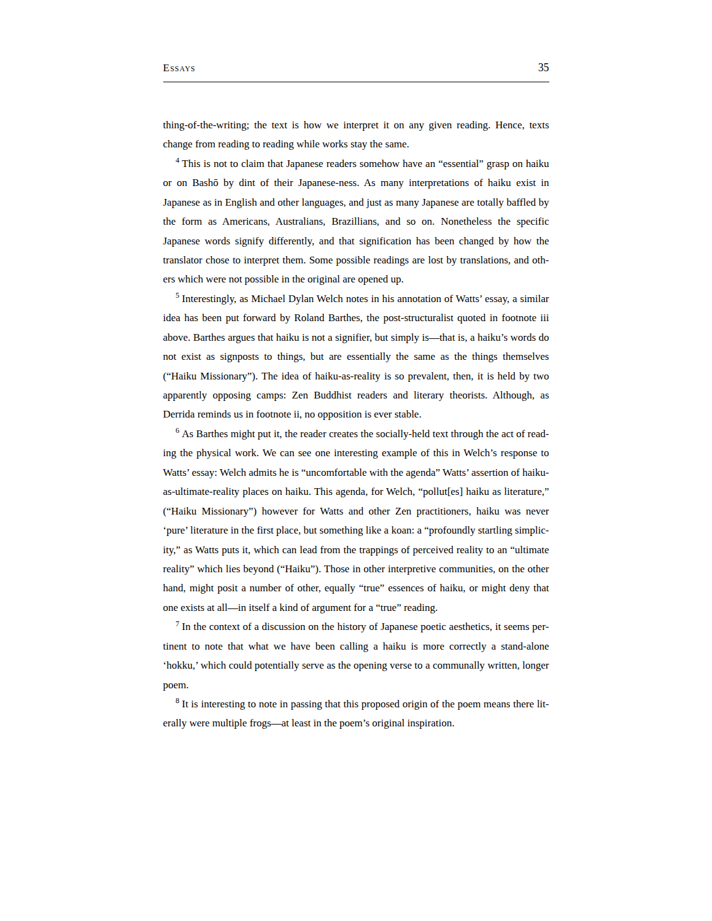Essays 35
thing-of-the-writing; the text is how we interpret it on any given reading. Hence, texts change from reading to reading while works stay the same.
4This is not to claim that Japanese readers somehow have an “essential” grasp on haiku or on Bashō by dint of their Japanese-ness. As many interpretations of haiku exist in Japanese as in English and other languages, and just as many Japanese are totally baffled by the form as Americans, Australians, Brazillians, and so on. Nonetheless the specific Japanese words signify differently, and that signification has been changed by how the translator chose to interpret them. Some possible readings are lost by translations, and others which were not possible in the original are opened up.
5Interestingly, as Michael Dylan Welch notes in his annotation of Watts’ essay, a similar idea has been put forward by Roland Barthes, the post-structuralist quoted in footnote iii above. Barthes argues that haiku is not a signifier, but simply is—that is, a haiku’s words do not exist as signposts to things, but are essentially the same as the things themselves (“Haiku Missionary”). The idea of haiku-as-reality is so prevalent, then, it is held by two apparently opposing camps: Zen Buddhist readers and literary theorists. Although, as Derrida reminds us in footnote ii, no opposition is ever stable.
6As Barthes might put it, the reader creates the socially-held text through the act of reading the physical work. We can see one interesting example of this in Welch’s response to Watts’ essay: Welch admits he is “uncomfortable with the agenda” Watts’ assertion of haiku-as-ultimate-reality places on haiku. This agenda, for Welch, “pollut[es] haiku as literature,” (“Haiku Missionary”) however for Watts and other Zen practitioners, haiku was never ‘pure’ literature in the first place, but something like a koan: a “profoundly startling simplicity,” as Watts puts it, which can lead from the trappings of perceived reality to an “ultimate reality” which lies beyond (“Haiku”). Those in other interpretive communities, on the other hand, might posit a number of other, equally “true” essences of haiku, or might deny that one exists at all—in itself a kind of argument for a “true” reading.
7In the context of a discussion on the history of Japanese poetic aesthetics, it seems pertinent to note that what we have been calling a haiku is more correctly a stand-alone ‘hokku,’ which could potentially serve as the opening verse to a communally written, longer poem.
8It is interesting to note in passing that this proposed origin of the poem means there literally were multiple frogs—at least in the poem’s original inspiration.